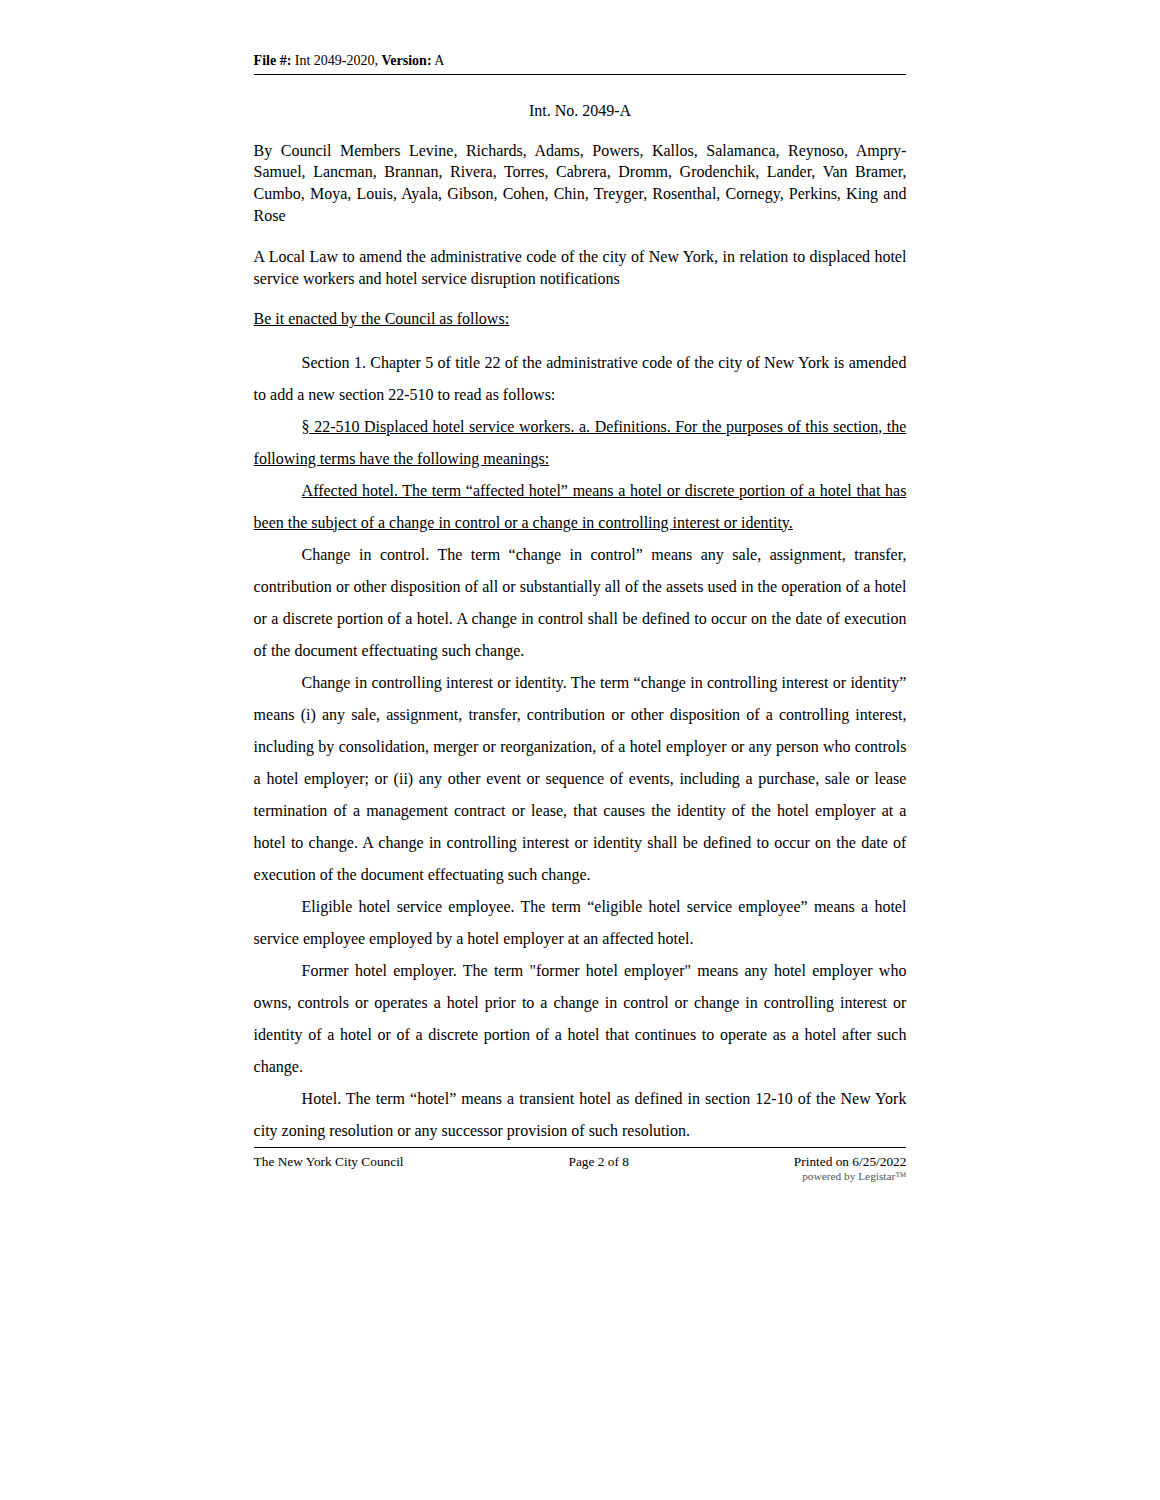File #: Int 2049-2020, Version: A
Int. No. 2049-A
By Council Members Levine, Richards, Adams, Powers, Kallos, Salamanca, Reynoso, Ampry-Samuel, Lancman, Brannan, Rivera, Torres, Cabrera, Dromm, Grodenchik, Lander, Van Bramer, Cumbo, Moya, Louis, Ayala, Gibson, Cohen, Chin, Treyger, Rosenthal, Cornegy, Perkins, King and Rose
A Local Law to amend the administrative code of the city of New York, in relation to displaced hotel service workers and hotel service disruption notifications
Be it enacted by the Council as follows:
Section 1. Chapter 5 of title 22 of the administrative code of the city of New York is amended to add a new section 22-510 to read as follows:
§ 22-510 Displaced hotel service workers. a. Definitions. For the purposes of this section, the following terms have the following meanings:
Affected hotel. The term “affected hotel” means a hotel or discrete portion of a hotel that has been the subject of a change in control or a change in controlling interest or identity.
Change in control. The term “change in control” means any sale, assignment, transfer, contribution or other disposition of all or substantially all of the assets used in the operation of a hotel or a discrete portion of a hotel. A change in control shall be defined to occur on the date of execution of the document effectuating such change.
Change in controlling interest or identity. The term “change in controlling interest or identity” means (i) any sale, assignment, transfer, contribution or other disposition of a controlling interest, including by consolidation, merger or reorganization, of a hotel employer or any person who controls a hotel employer; or (ii) any other event or sequence of events, including a purchase, sale or lease termination of a management contract or lease, that causes the identity of the hotel employer at a hotel to change. A change in controlling interest or identity shall be defined to occur on the date of execution of the document effectuating such change.
Eligible hotel service employee. The term “eligible hotel service employee” means a hotel service employee employed by a hotel employer at an affected hotel.
Former hotel employer. The term "former hotel employer" means any hotel employer who owns, controls or operates a hotel prior to a change in control or change in controlling interest or identity of a hotel or of a discrete portion of a hotel that continues to operate as a hotel after such change.
Hotel. The term “hotel” means a transient hotel as defined in section 12-10 of the New York city zoning resolution or any successor provision of such resolution.
The New York City Council
Page 2 of 8
Printed on 6/25/2022 powered by Legistar™